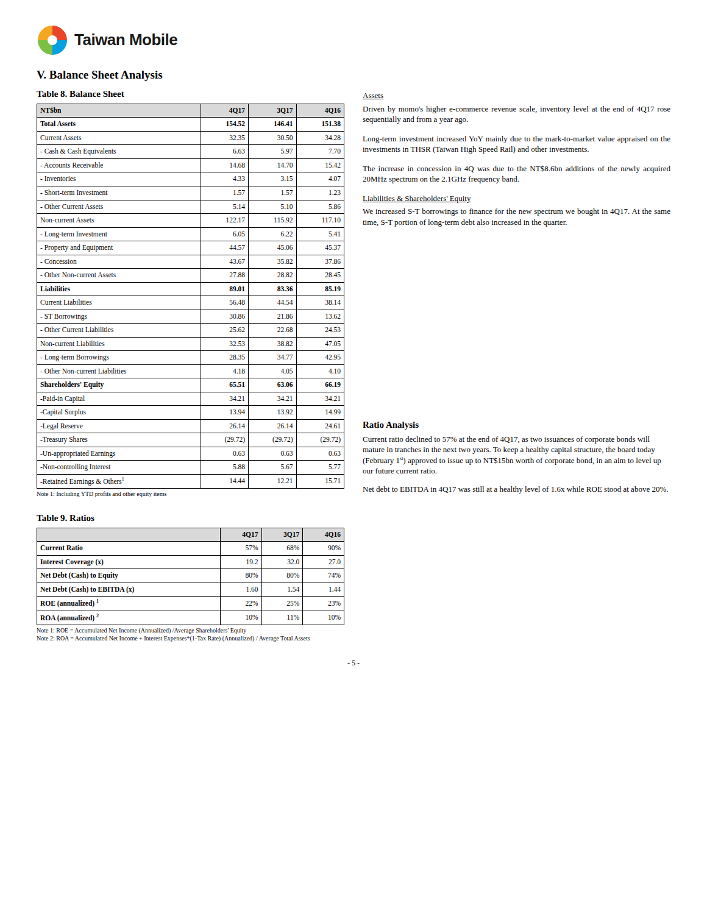Taiwan Mobile
V. Balance Sheet Analysis
Table 8. Balance Sheet
| NT$bn | 4Q17 | 3Q17 | 4Q16 |
| --- | --- | --- | --- |
| Total Assets | 154.52 | 146.41 | 151.38 |
| Current Assets | 32.35 | 30.50 | 34.28 |
| - Cash & Cash Equivalents | 6.63 | 5.97 | 7.70 |
| - Accounts Receivable | 14.68 | 14.70 | 15.42 |
| - Inventories | 4.33 | 3.15 | 4.07 |
| - Short-term Investment | 1.57 | 1.57 | 1.23 |
| - Other Current Assets | 5.14 | 5.10 | 5.86 |
| Non-current Assets | 122.17 | 115.92 | 117.10 |
| - Long-term Investment | 6.05 | 6.22 | 5.41 |
| - Property and Equipment | 44.57 | 45.06 | 45.37 |
| - Concession | 43.67 | 35.82 | 37.86 |
| - Other Non-current Assets | 27.88 | 28.82 | 28.45 |
| Liabilities | 89.01 | 83.36 | 85.19 |
| Current Liabilities | 56.48 | 44.54 | 38.14 |
| - ST Borrowings | 30.86 | 21.86 | 13.62 |
| - Other Current Liabilities | 25.62 | 22.68 | 24.53 |
| Non-current Liabilities | 32.53 | 38.82 | 47.05 |
| - Long-term Borrowings | 28.35 | 34.77 | 42.95 |
| - Other Non-current Liabilities | 4.18 | 4.05 | 4.10 |
| Shareholders' Equity | 65.51 | 63.06 | 66.19 |
| -Paid-in Capital | 34.21 | 34.21 | 34.21 |
| -Capital Surplus | 13.94 | 13.92 | 14.99 |
| -Legal Reserve | 26.14 | 26.14 | 24.61 |
| -Treasury Shares | (29.72) | (29.72) | (29.72) |
| -Un-appropriated Earnings | 0.63 | 0.63 | 0.63 |
| -Non-controlling Interest | 5.88 | 5.67 | 5.77 |
| -Retained Earnings & Others 1 | 14.44 | 12.21 | 15.71 |
Note 1: Including YTD profits and other equity items
Table 9. Ratios
| | 4Q17 | 3Q17 | 4Q16 |
| --- | --- | --- | --- |
| Current Ratio | 57% | 68% | 90% |
| Interest Coverage (x) | 19.2 | 32.0 | 27.0 |
| Net Debt (Cash) to Equity | 80% | 80% | 74% |
| Net Debt (Cash) to EBITDA (x) | 1.60 | 1.54 | 1.44 |
| ROE (annualized) 1 | 22% | 25% | 23% |
| ROA (annualized) 2 | 10% | 11% | 10% |
Note 1: ROE = Accumulated Net Income (Annualized) /Average Shareholders' Equity
Note 2: ROA = Accumulated Net Income + Interest Expenses*(1-Tax Rate) (Annualized) / Average Total Assets
Assets
Driven by momo's higher e-commerce revenue scale, inventory level at the end of 4Q17 rose sequentially and from a year ago.
Long-term investment increased YoY mainly due to the mark-to-market value appraised on the investments in THSR (Taiwan High Speed Rail) and other investments.
The increase in concession in 4Q was due to the NT$8.6bn additions of the newly acquired 20MHz spectrum on the 2.1GHz frequency band.
Liabilities & Shareholders' Equity
We increased S-T borrowings to finance for the new spectrum we bought in 4Q17. At the same time, S-T portion of long-term debt also increased in the quarter.
Ratio Analysis
Current ratio declined to 57% at the end of 4Q17, as two issuances of corporate bonds will mature in tranches in the next two years. To keep a healthy capital structure, the board today (February 1st) approved to issue up to NT$15bn worth of corporate bond, in an aim to level up our future current ratio.
Net debt to EBITDA in 4Q17 was still at a healthy level of 1.6x while ROE stood at above 20%.
- 5 -